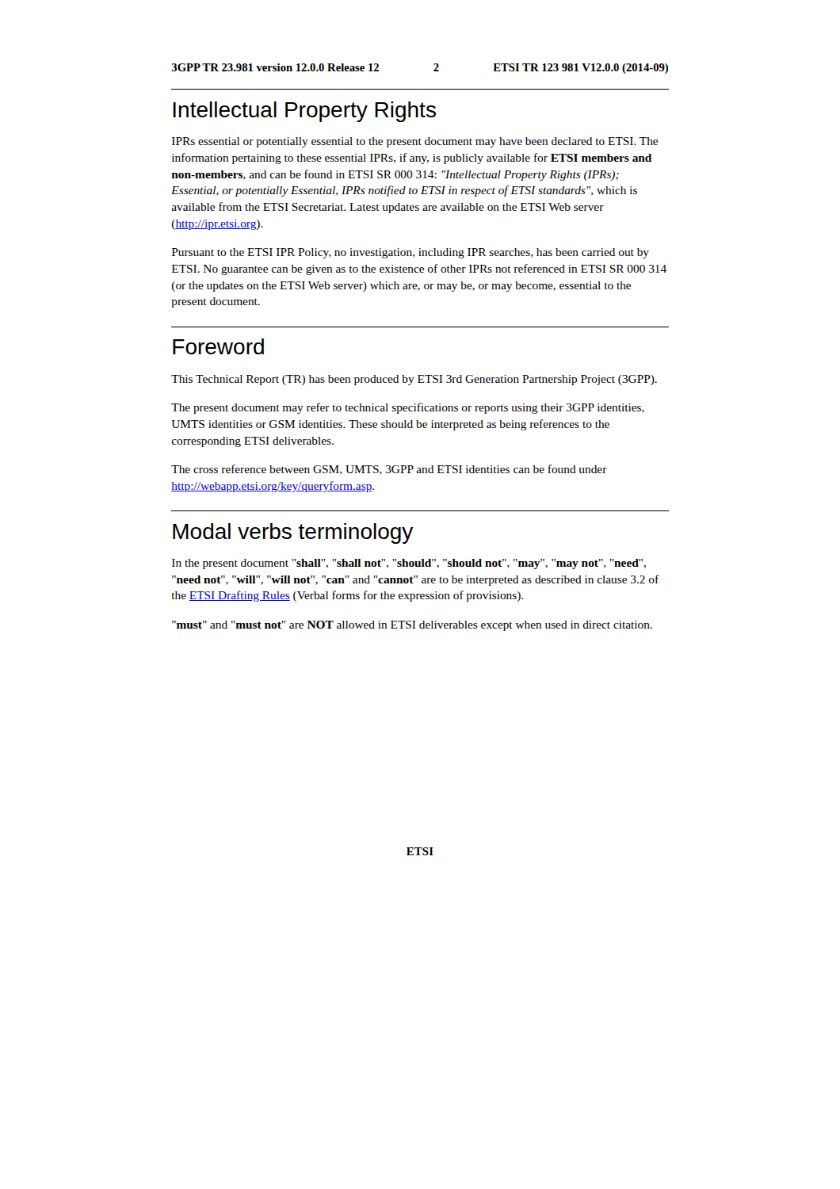3GPP TR 23.981 version 12.0.0 Release 12 2 ETSI TR 123 981 V12.0.0 (2014-09)
Intellectual Property Rights
IPRs essential or potentially essential to the present document may have been declared to ETSI. The information pertaining to these essential IPRs, if any, is publicly available for ETSI members and non-members, and can be found in ETSI SR 000 314: "Intellectual Property Rights (IPRs); Essential, or potentially Essential, IPRs notified to ETSI in respect of ETSI standards", which is available from the ETSI Secretariat. Latest updates are available on the ETSI Web server (http://ipr.etsi.org).
Pursuant to the ETSI IPR Policy, no investigation, including IPR searches, has been carried out by ETSI. No guarantee can be given as to the existence of other IPRs not referenced in ETSI SR 000 314 (or the updates on the ETSI Web server) which are, or may be, or may become, essential to the present document.
Foreword
This Technical Report (TR) has been produced by ETSI 3rd Generation Partnership Project (3GPP).
The present document may refer to technical specifications or reports using their 3GPP identities, UMTS identities or GSM identities. These should be interpreted as being references to the corresponding ETSI deliverables.
The cross reference between GSM, UMTS, 3GPP and ETSI identities can be found under http://webapp.etsi.org/key/queryform.asp.
Modal verbs terminology
In the present document "shall", "shall not", "should", "should not", "may", "may not", "need", "need not", "will", "will not", "can" and "cannot" are to be interpreted as described in clause 3.2 of the ETSI Drafting Rules (Verbal forms for the expression of provisions).
"must" and "must not" are NOT allowed in ETSI deliverables except when used in direct citation.
ETSI